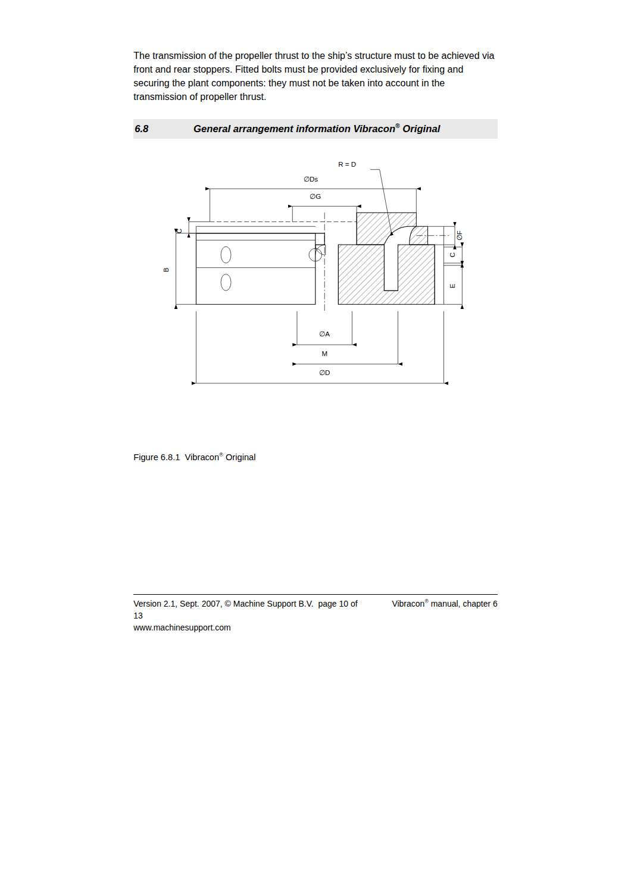The transmission of the propeller thrust to the ship’s structure must to be achieved via front and rear stoppers. Fitted bolts must be provided exclusively for fixing and securing the plant components: they must not be taken into account in the transmission of propeller thrust.
6.8 General arrangement information Vibracon® Original
R = D ∅Ds ∅G C B ∅F C E ∅A M ∅D
Figure 6.8.1 Vibracon® Original
Version 2.1, Sept. 2007, © Machine Support B.V. page 10 of 13
www.machinesupport.com
Vibracon® manual, chapter 6